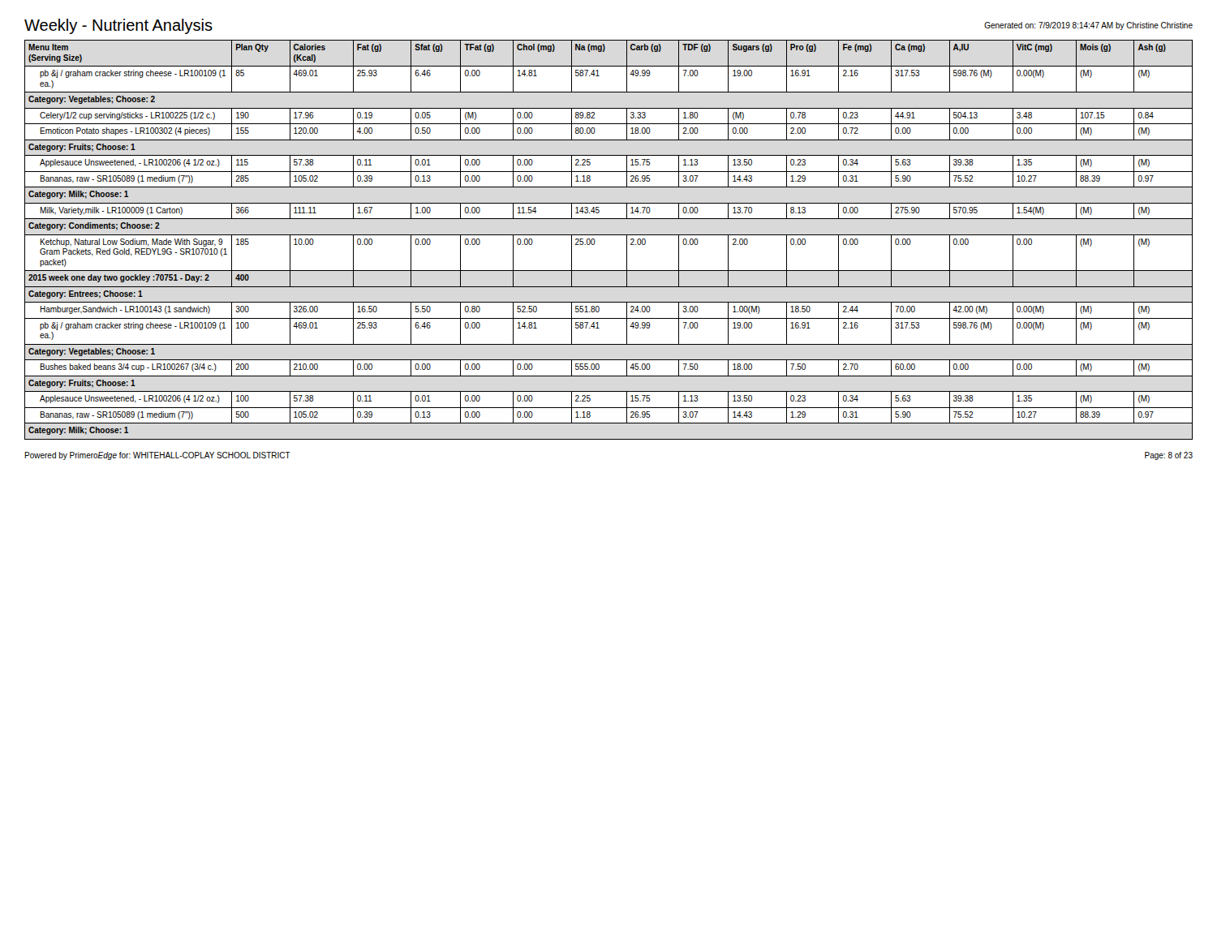Weekly - Nutrient Analysis
Generated on: 7/9/2019 8:14:47 AM by Christine Christine
| Menu Item (Serving Size) | Plan Qty | Calories (Kcal) | Fat (g) | Sfat (g) | TFat (g) | Chol (mg) | Na (mg) | Carb (g) | TDF (g) | Sugars (g) | Pro (g) | Fe (mg) | Ca (mg) | A,IU | VitC (mg) | Mois (g) | Ash (g) |
| --- | --- | --- | --- | --- | --- | --- | --- | --- | --- | --- | --- | --- | --- | --- | --- | --- | --- |
| pb &j / graham cracker string cheese - LR100109 (1 ea.) | 85 | 469.01 | 25.93 | 6.46 | 0.00 | 14.81 | 587.41 | 49.99 | 7.00 | 19.00 | 16.91 | 2.16 | 317.53 | 598.76 (M) | 0.00(M) | (M) | (M) |
| Category: Vegetables; Choose: 2 |
| Celery/1/2 cup serving/sticks - LR100225 (1/2 c.) | 190 | 17.96 | 0.19 | 0.05 | (M) | 0.00 | 89.82 | 3.33 | 1.80 | (M) | 0.78 | 0.23 | 44.91 | 504.13 | 3.48 | 107.15 | 0.84 |
| Emoticon Potato shapes - LR100302 (4 pieces) | 155 | 120.00 | 4.00 | 0.50 | 0.00 | 0.00 | 80.00 | 18.00 | 2.00 | 0.00 | 2.00 | 0.72 | 0.00 | 0.00 | 0.00 | (M) | (M) |
| Category: Fruits; Choose: 1 |
| Applesauce Unsweetened, - LR100206 (4 1/2 oz.) | 115 | 57.38 | 0.11 | 0.01 | 0.00 | 0.00 | 2.25 | 15.75 | 1.13 | 13.50 | 0.23 | 0.34 | 5.63 | 39.38 | 1.35 | (M) | (M) |
| Bananas, raw - SR105089 (1 medium (7")) | 285 | 105.02 | 0.39 | 0.13 | 0.00 | 0.00 | 1.18 | 26.95 | 3.07 | 14.43 | 1.29 | 0.31 | 5.90 | 75.52 | 10.27 | 88.39 | 0.97 |
| Category: Milk; Choose: 1 |
| Milk, Variety,milk - LR100009 (1 Carton) | 366 | 111.11 | 1.67 | 1.00 | 0.00 | 11.54 | 143.45 | 14.70 | 0.00 | 13.70 | 8.13 | 0.00 | 275.90 | 570.95 | 1.54(M) | (M) | (M) |
| Category: Condiments; Choose: 2 |
| Ketchup, Natural Low Sodium, Made With Sugar, 9 Gram Packets, Red Gold, REDYL9G - SR107010 (1 packet) | 185 | 10.00 | 0.00 | 0.00 | 0.00 | 0.00 | 25.00 | 2.00 | 0.00 | 2.00 | 0.00 | 0.00 | 0.00 | 0.00 | 0.00 | (M) | (M) |
| 2015 week one day two gockley :70751 - Day: 2 | 400 | | | | | | | | | | | | | | | | |
| Category: Entrees; Choose: 1 |
| Hamburger,Sandwich - LR100143 (1 sandwich) | 300 | 326.00 | 16.50 | 5.50 | 0.80 | 52.50 | 551.80 | 24.00 | 3.00 | 1.00(M) | 18.50 | 2.44 | 70.00 | 42.00 (M) | 0.00(M) | (M) | (M) |
| pb &j / graham cracker string cheese - LR100109 (1 ea.) | 100 | 469.01 | 25.93 | 6.46 | 0.00 | 14.81 | 587.41 | 49.99 | 7.00 | 19.00 | 16.91 | 2.16 | 317.53 | 598.76 (M) | 0.00(M) | (M) | (M) |
| Category: Vegetables; Choose: 1 |
| Bushes baked beans 3/4 cup - LR100267 (3/4 c.) | 200 | 210.00 | 0.00 | 0.00 | 0.00 | 0.00 | 555.00 | 45.00 | 7.50 | 18.00 | 7.50 | 2.70 | 60.00 | 0.00 | 0.00 | (M) | (M) |
| Category: Fruits; Choose: 1 |
| Applesauce Unsweetened, - LR100206 (4 1/2 oz.) | 100 | 57.38 | 0.11 | 0.01 | 0.00 | 0.00 | 2.25 | 15.75 | 1.13 | 13.50 | 0.23 | 0.34 | 5.63 | 39.38 | 1.35 | (M) | (M) |
| Bananas, raw - SR105089 (1 medium (7")) | 500 | 105.02 | 0.39 | 0.13 | 0.00 | 0.00 | 1.18 | 26.95 | 3.07 | 14.43 | 1.29 | 0.31 | 5.90 | 75.52 | 10.27 | 88.39 | 0.97 |
| Category: Milk; Choose: 1 |
Powered by PrimeroEdge for: WHITEHALL-COPLAY SCHOOL DISTRICT
Page: 8 of 23